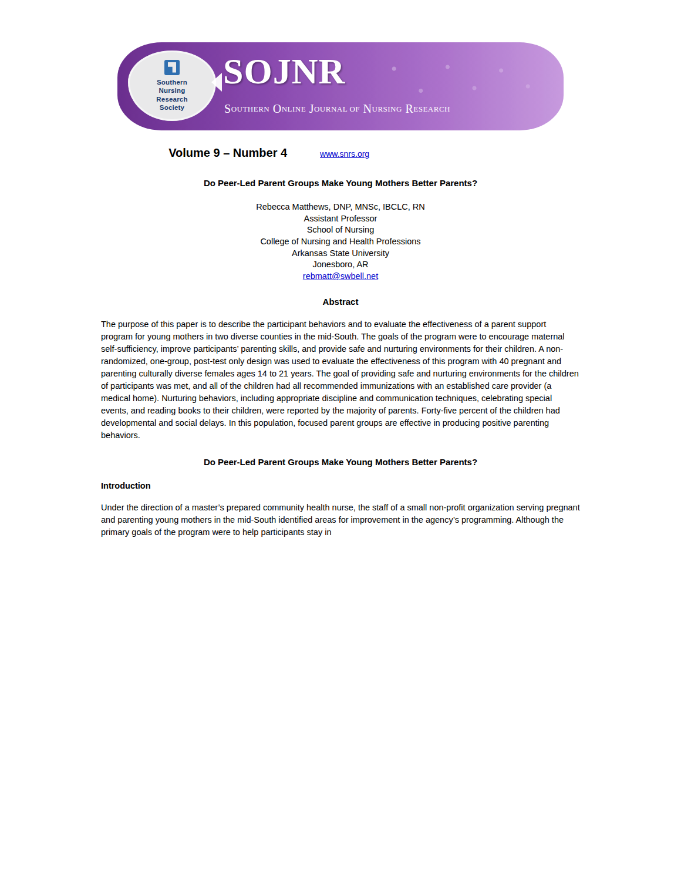Southern
Nursing
Research
Society
SOJNR
SOUTHERN ONLINE JOURNAL OF NURSING RESEARCH
Volume 9 – Number 4
www.snrs.org
Do Peer-Led Parent Groups Make Young Mothers Better Parents?
Rebecca Matthews, DNP, MNSc, IBCLC, RN
Assistant Professor
School of Nursing
College of Nursing and Health Professions
Arkansas State University
Jonesboro, AR
rebmatt@swbell.net
Abstract
The purpose of this paper is to describe the participant behaviors and to evaluate the effectiveness of a parent support program for young mothers in two diverse counties in the mid-South. The goals of the program were to encourage maternal self-sufficiency, improve participants’ parenting skills, and provide safe and nurturing environments for their children. A non-randomized, one-group, post-test only design was used to evaluate the effectiveness of this program with 40 pregnant and parenting culturally diverse females ages 14 to 21 years. The goal of providing safe and nurturing environments for the children of participants was met, and all of the children had all recommended immunizations with an established care provider (a medical home). Nurturing behaviors, including appropriate discipline and communication techniques, celebrating special events, and reading books to their children, were reported by the majority of parents. Forty-five percent of the children had developmental and social delays. In this population, focused parent groups are effective in producing positive parenting behaviors.
Do Peer-Led Parent Groups Make Young Mothers Better Parents?
Introduction
Under the direction of a master’s prepared community health nurse, the staff of a small non-profit organization serving pregnant and parenting young mothers in the mid-South identified areas for improvement in the agency’s programming. Although the primary goals of the program were to help participants stay in